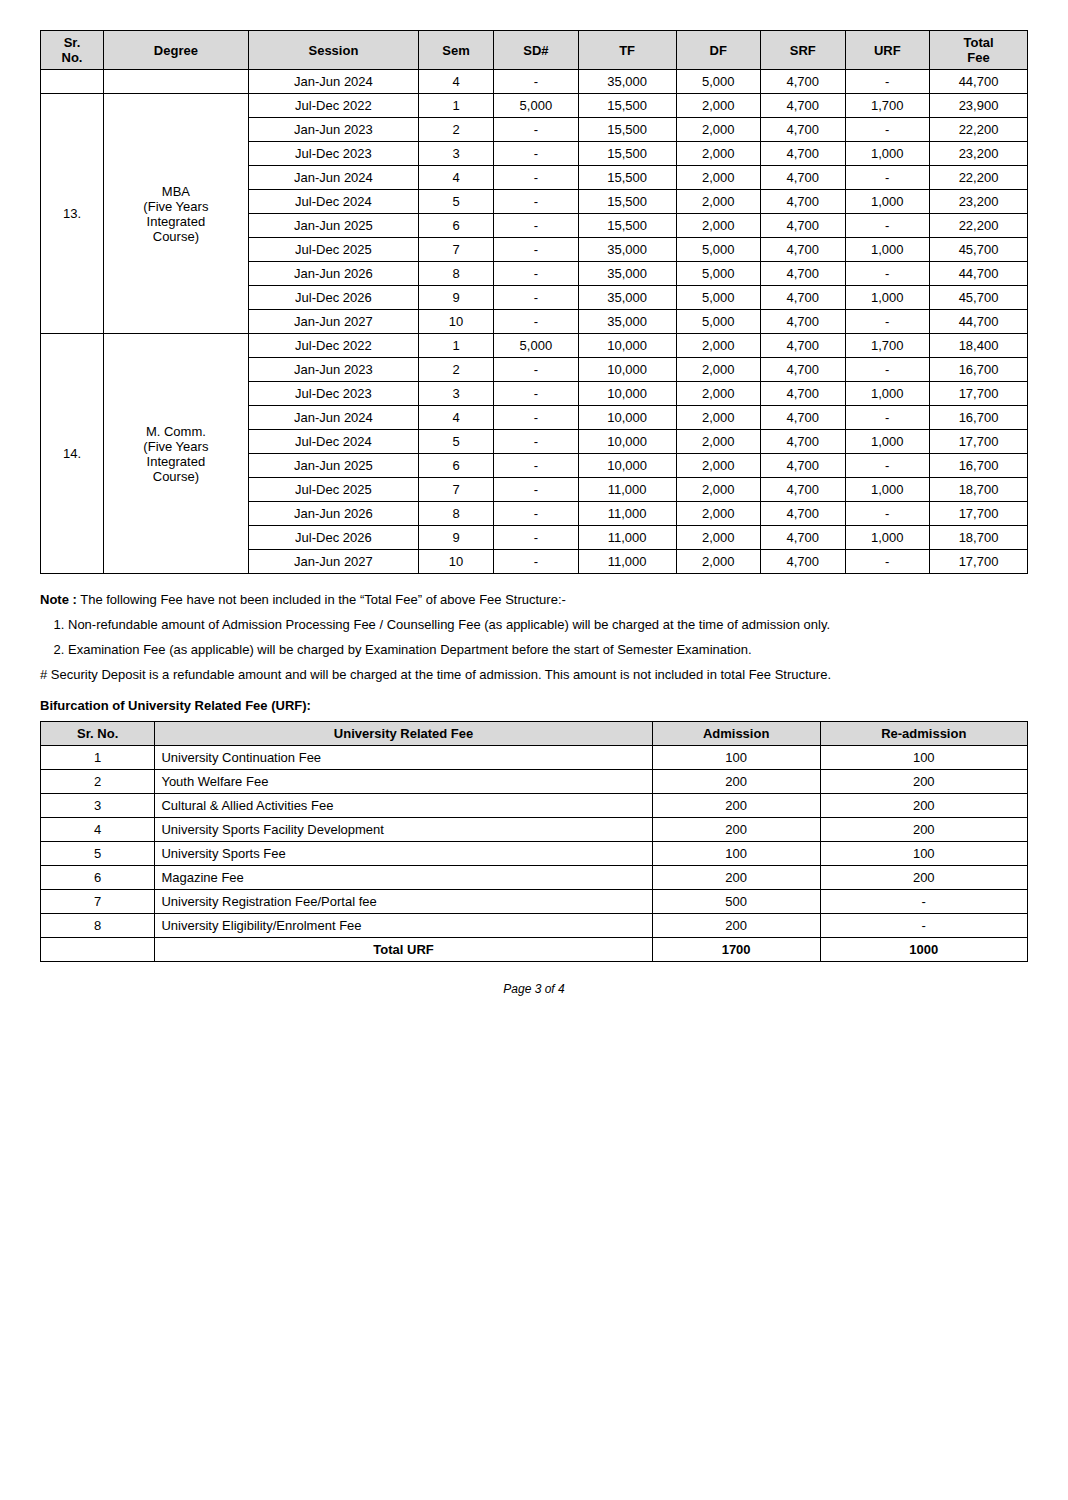| Sr. No. | Degree | Session | Sem | SD# | TF | DF | SRF | URF | Total Fee |
| --- | --- | --- | --- | --- | --- | --- | --- | --- | --- |
| | | Jan-Jun 2024 | 4 | - | 35,000 | 5,000 | 4,700 | - | 44,700 |
| 13. | MBA (Five Years Integrated Course) | Jul-Dec 2022 | 1 | 5,000 | 15,500 | 2,000 | 4,700 | 1,700 | 23,900 |
| Jan-Jun 2023 | 2 | - | 15,500 | 2,000 | 4,700 | - | 22,200 |
| Jul-Dec 2023 | 3 | - | 15,500 | 2,000 | 4,700 | 1,000 | 23,200 |
| Jan-Jun 2024 | 4 | - | 15,500 | 2,000 | 4,700 | - | 22,200 |
| Jul-Dec 2024 | 5 | - | 15,500 | 2,000 | 4,700 | 1,000 | 23,200 |
| Jan-Jun 2025 | 6 | - | 15,500 | 2,000 | 4,700 | - | 22,200 |
| Jul-Dec 2025 | 7 | - | 35,000 | 5,000 | 4,700 | 1,000 | 45,700 |
| Jan-Jun 2026 | 8 | - | 35,000 | 5,000 | 4,700 | - | 44,700 |
| Jul-Dec 2026 | 9 | - | 35,000 | 5,000 | 4,700 | 1,000 | 45,700 |
| Jan-Jun 2027 | 10 | - | 35,000 | 5,000 | 4,700 | - | 44,700 |
| 14. | M. Comm. (Five Years Integrated Course) | Jul-Dec 2022 | 1 | 5,000 | 10,000 | 2,000 | 4,700 | 1,700 | 18,400 |
| Jan-Jun 2023 | 2 | - | 10,000 | 2,000 | 4,700 | - | 16,700 |
| Jul-Dec 2023 | 3 | - | 10,000 | 2,000 | 4,700 | 1,000 | 17,700 |
| Jan-Jun 2024 | 4 | - | 10,000 | 2,000 | 4,700 | - | 16,700 |
| Jul-Dec 2024 | 5 | - | 10,000 | 2,000 | 4,700 | 1,000 | 17,700 |
| Jan-Jun 2025 | 6 | - | 10,000 | 2,000 | 4,700 | - | 16,700 |
| Jul-Dec 2025 | 7 | - | 11,000 | 2,000 | 4,700 | 1,000 | 18,700 |
| Jan-Jun 2026 | 8 | - | 11,000 | 2,000 | 4,700 | - | 17,700 |
| Jul-Dec 2026 | 9 | - | 11,000 | 2,000 | 4,700 | 1,000 | 18,700 |
| Jan-Jun 2027 | 10 | - | 11,000 | 2,000 | 4,700 | - | 17,700 |
Note : The following Fee have not been included in the “Total Fee” of above Fee Structure:-
Non-refundable amount of Admission Processing Fee / Counselling Fee (as applicable) will be charged at the time of admission only.
Examination Fee (as applicable) will be charged by Examination Department before the start of Semester Examination.
# Security Deposit is a refundable amount and will be charged at the time of admission. This amount is not included in total Fee Structure.
Bifurcation of University Related Fee (URF):
| Sr. No. | University Related Fee | Admission | Re-admission |
| --- | --- | --- | --- |
| 1 | University Continuation Fee | 100 | 100 |
| 2 | Youth Welfare Fee | 200 | 200 |
| 3 | Cultural & Allied Activities Fee | 200 | 200 |
| 4 | University Sports Facility Development | 200 | 200 |
| 5 | University Sports Fee | 100 | 100 |
| 6 | Magazine Fee | 200 | 200 |
| 7 | University Registration Fee/Portal fee | 500 | - |
| 8 | University Eligibility/Enrolment Fee | 200 | - |
| | Total URF | 1700 | 1000 |
Page 3 of 4